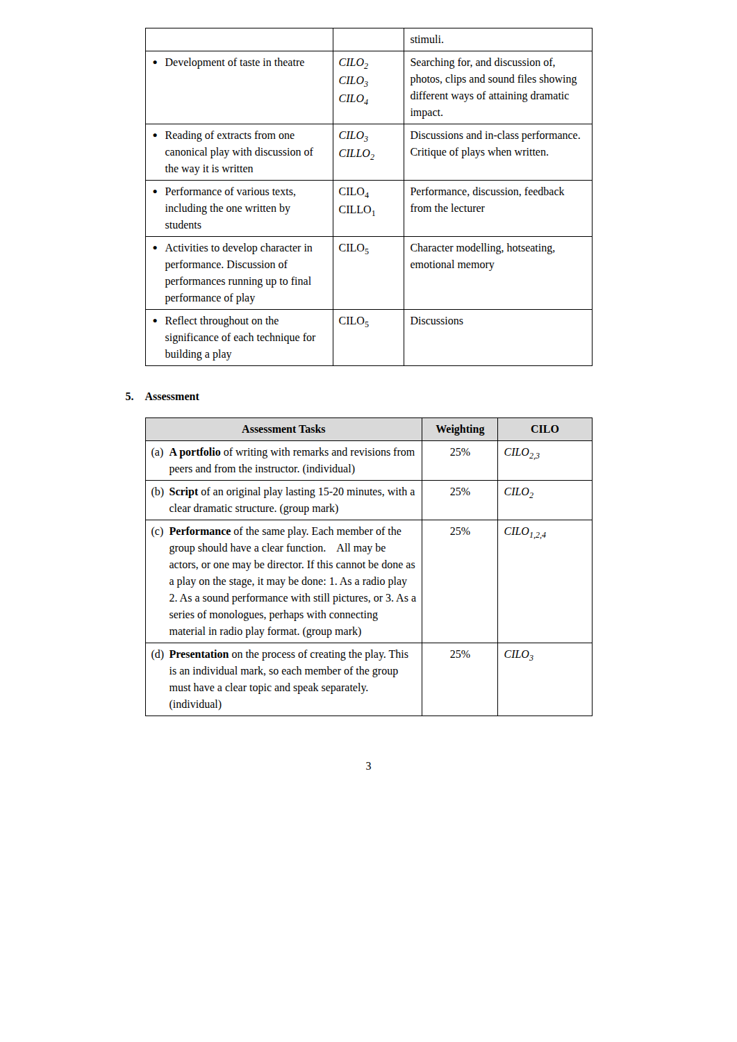| | | stimuli. |
| Development of taste in theatre | CILO 2 CILO 3 CILO 4 | Searching for, and discussion of, photos, clips and sound files showing different ways of attaining dramatic impact. |
| Reading of extracts from one canonical play with discussion of the way it is written | CILO 3 CILLO 2 | Discussions and in-class performance. Critique of plays when written. |
| Performance of various texts, including the one written by students | CILO 4 CILLO 1 | Performance, discussion, feedback from the lecturer |
| Activities to develop character in performance. Discussion of performances running up to final performance of play | CILO 5 | Character modelling, hotseating, emotional memory |
| Reflect throughout on the significance of each technique for building a play | CILO 5 | Discussions |
5. Assessment
| Assessment Tasks | Weighting | CILO |
| --- | --- | --- |
| (a) A portfolio of writing with remarks and revisions from peers and from the instructor. (individual) | 25% | CILO 2,3 |
| (b) Script of an original play lasting 15-20 minutes, with a clear dramatic structure. (group mark) | 25% | CILO 2 |
| (c) Performance of the same play. Each member of the group should have a clear function. All may be actors, or one may be director. If this cannot be done as a play on the stage, it may be done: 1. As a radio play 2. As a sound performance with still pictures, or 3. As a series of monologues, perhaps with connecting material in radio play format. (group mark) | 25% | CILO 1,2,4 |
| (d) Presentation on the process of creating the play. This is an individual mark, so each member of the group must have a clear topic and speak separately. (individual) | 25% | CILO 3 |
3